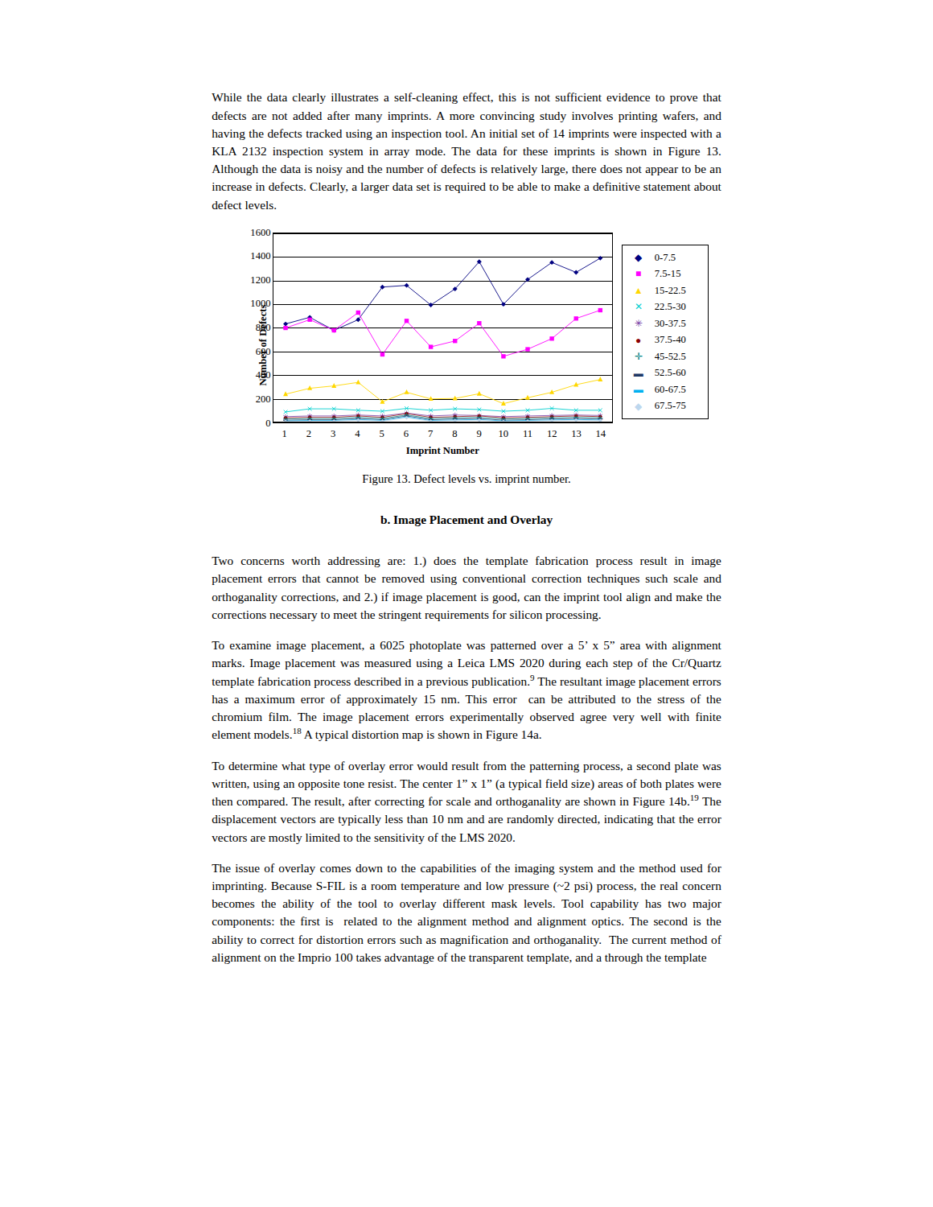While the data clearly illustrates a self-cleaning effect, this is not sufficient evidence to prove that defects are not added after many imprints. A more convincing study involves printing wafers, and having the defects tracked using an inspection tool. An initial set of 14 imprints were inspected with a KLA 2132 inspection system in array mode. The data for these imprints is shown in Figure 13. Although the data is noisy and the number of defects is relatively large, there does not appear to be an increase in defects. Clearly, a larger data set is required to be able to make a definitive statement about defect levels.
Number of Defects
1600 1400 1200 1000 800 600 400 200 0
1 2 3 4 5 6 7 8 9 10 11 12 13 14
Imprint Number
◆0-7.5
■7.5-15
▲15-22.5
✕22.5-30
✳30-37.5
●37.5-40
✛45-52.5
▬52.5-60
▬60-67.5
◆67.5-75
Figure 13. Defect levels vs. imprint number.
b. Image Placement and Overlay
Two concerns worth addressing are: 1.) does the template fabrication process result in image placement errors that cannot be removed using conventional correction techniques such scale and orthoganality corrections, and 2.) if image placement is good, can the imprint tool align and make the corrections necessary to meet the stringent requirements for silicon processing.
To examine image placement, a 6025 photoplate was patterned over a 5’ x 5” area with alignment marks. Image placement was measured using a Leica LMS 2020 during each step of the Cr/Quartz template fabrication process described in a previous publication.9 The resultant image placement errors has a maximum error of approximately 15 nm. This error can be attributed to the stress of the chromium film. The image placement errors experimentally observed agree very well with finite element models.18 A typical distortion map is shown in Figure 14a.
To determine what type of overlay error would result from the patterning process, a second plate was written, using an opposite tone resist. The center 1” x 1” (a typical field size) areas of both plates were then compared. The result, after correcting for scale and orthoganality are shown in Figure 14b.19 The displacement vectors are typically less than 10 nm and are randomly directed, indicating that the error vectors are mostly limited to the sensitivity of the LMS 2020.
The issue of overlay comes down to the capabilities of the imaging system and the method used for imprinting. Because S-FIL is a room temperature and low pressure (~2 psi) process, the real concern becomes the ability of the tool to overlay different mask levels. Tool capability has two major components: the first is related to the alignment method and alignment optics. The second is the ability to correct for distortion errors such as magnification and orthoganality. The current method of alignment on the Imprio 100 takes advantage of the transparent template, and a through the template